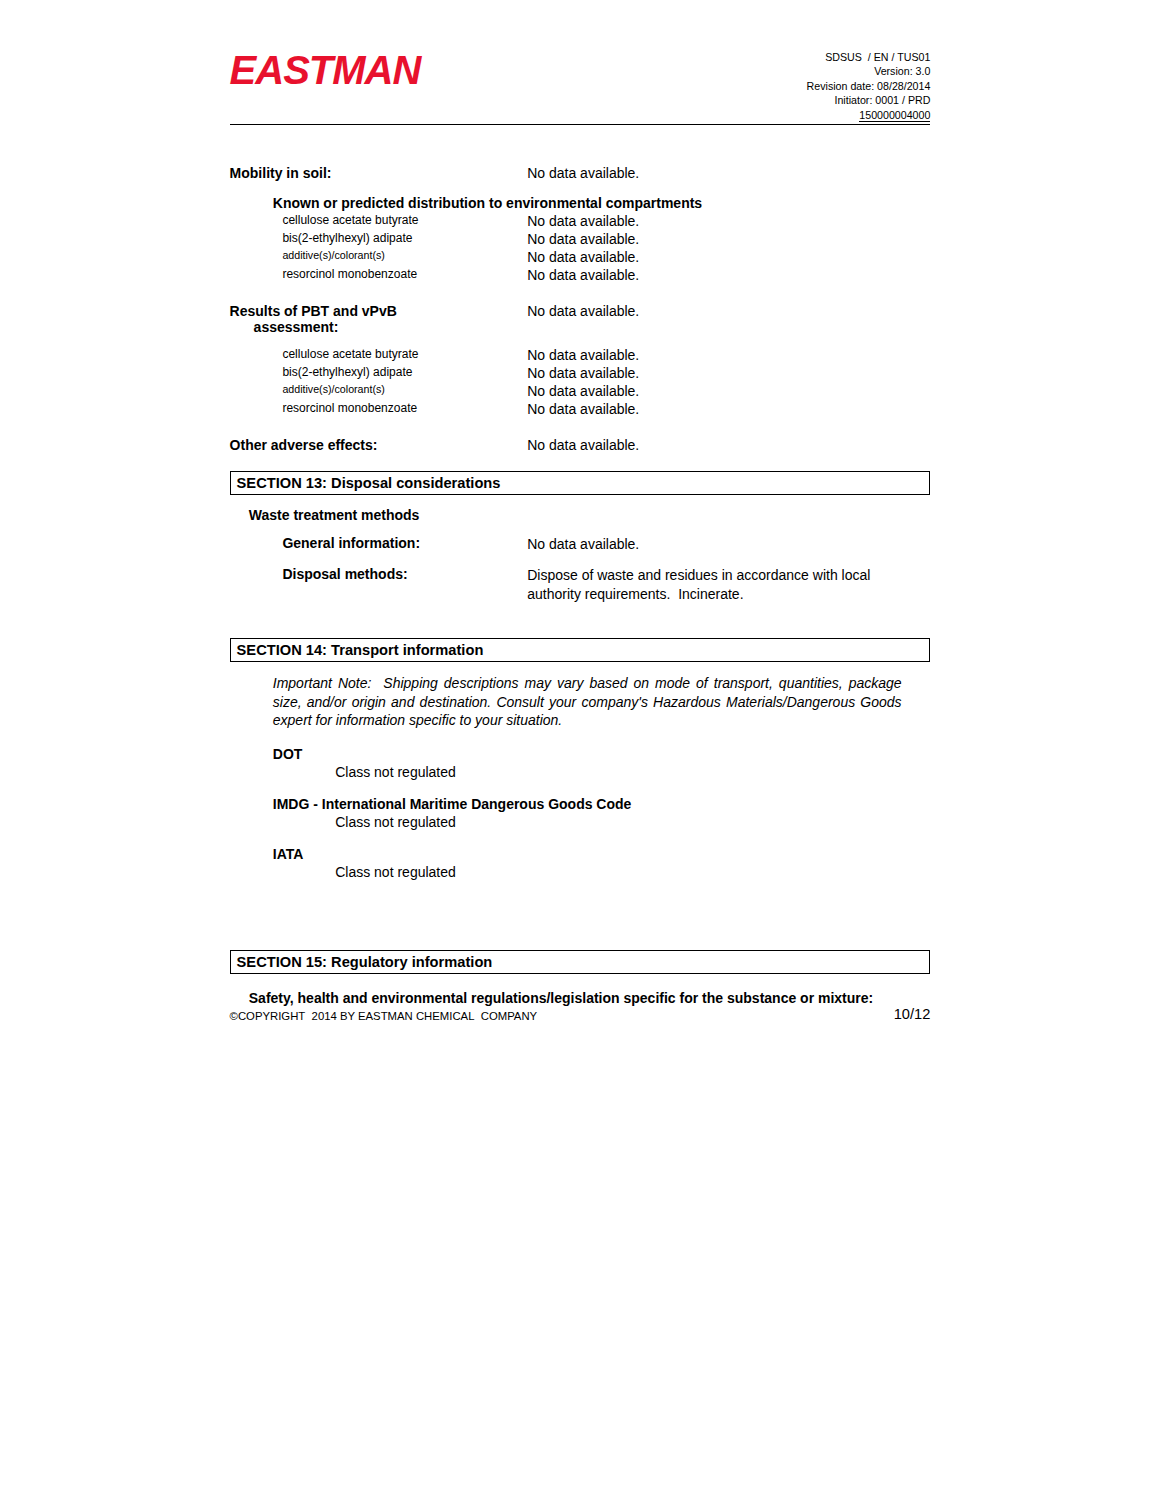EASTMAN
SDSUS / EN / TUS01
Version: 3.0
Revision date: 08/28/2014
Initiator: 0001 / PRD
150000004000
Mobility in soil:
No data available.
Known or predicted distribution to environmental compartments
cellulose acetate butyrate
No data available.
bis(2-ethylhexyl) adipate
No data available.
additive(s)/colorant(s)
No data available.
resorcinol monobenzoate
No data available.
Results of PBT and vPvB
assessment:
No data available.
cellulose acetate butyrate
No data available.
bis(2-ethylhexyl) adipate
No data available.
additive(s)/colorant(s)
No data available.
resorcinol monobenzoate
No data available.
Other adverse effects:
No data available.
SECTION 13: Disposal considerations
Waste treatment methods
General information:
No data available.
Disposal methods:
Dispose of waste and residues in accordance with local authority requirements. Incinerate.
SECTION 14: Transport information
Important Note: Shipping descriptions may vary based on mode of transport, quantities, package size, and/or origin and destination. Consult your company's Hazardous Materials/Dangerous Goods expert for information specific to your situation.
DOT
Class not regulated
IMDG - International Maritime Dangerous Goods Code
Class not regulated
IATA
Class not regulated
SECTION 15: Regulatory information
Safety, health and environmental regulations/legislation specific for the substance or mixture:
©COPYRIGHT 2014 BY EASTMAN CHEMICAL COMPANY
10/12